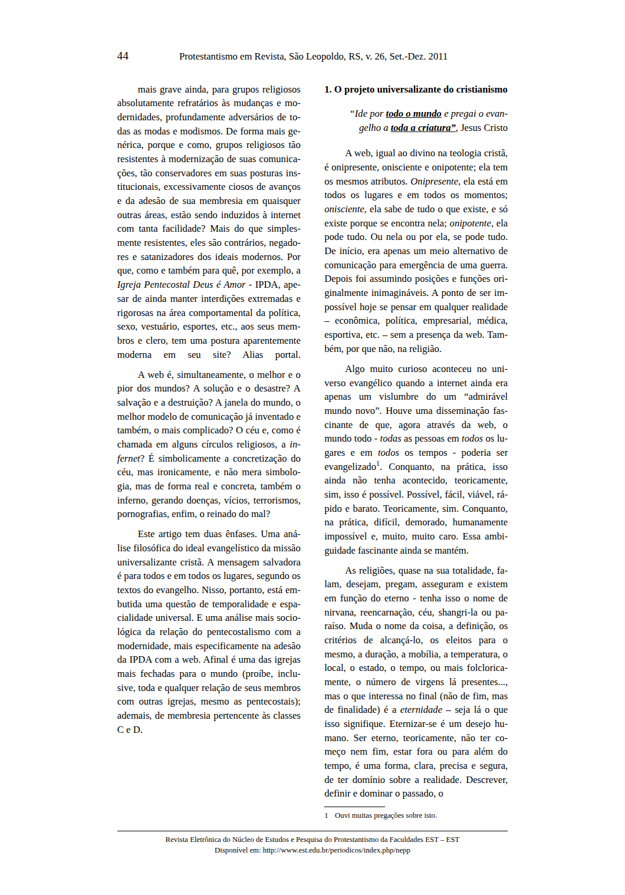44
Protestantismo em Revista, São Leopoldo, RS, v. 26, Set.-Dez. 2011
mais grave ainda, para grupos religiosos absolutamente refratários às mudanças e modernidades, profundamente adversários de todas as modas e modismos. De forma mais genérica, porque e como, grupos religiosos tão resistentes à modernização de suas comunicações, tão conservadores em suas posturas institucionais, excessivamente ciosos de avanços e da adesão de sua membresia em quaisquer outras áreas, estão sendo induzidos à internet com tanta facilidade? Mais do que simplesmente resistentes, eles são contrários, negadores e satanizadores dos ideais modernos. Por que, como e também para quê, por exemplo, a Igreja Pentecostal Deus é Amor - IPDA, apesar de ainda manter interdições extremadas e rigorosas na área comportamental da política, sexo, vestuário, esportes, etc., aos seus membros e clero, tem uma postura aparentemente moderna em seu site? Alias portal.
A web é, simultaneamente, o melhor e o pior dos mundos? A solução e o desastre? A salvação e a destruição? A janela do mundo, o melhor modelo de comunicação já inventado e também, o mais complicado? O céu e, como é chamada em alguns círculos religiosos, a infernet? É simbolicamente a concretização do céu, mas ironicamente, e não mera simbologia, mas de forma real e concreta, também o inferno, gerando doenças, vícios, terrorismos, pornografias, enfim, o reinado do mal?
Este artigo tem duas ênfases. Uma análise filosófica do ideal evangelístico da missão universalizante cristã. A mensagem salvadora é para todos e em todos os lugares, segundo os textos do evangelho. Nisso, portanto, está embutida uma questão de temporalidade e espacialidade universal. E uma análise mais sociológica da relação do pentecostalismo com a modernidade, mais especificamente na adesão da IPDA com a web. Afinal é uma das igrejas mais fechadas para o mundo (proíbe, inclusive, toda e qualquer relação de seus membros com outras igrejas, mesmo as pentecostais); ademais, de membresia pertencente às classes C e D.
1. O projeto universalizante do cristianismo
“Ide por todo o mundo e pregai o evangelho a toda a criatura”, Jesus Cristo
A web, igual ao divino na teologia cristã, é onipresente, onisciente e onipotente; ela tem os mesmos atributos. Onipresente, ela está em todos os lugares e em todos os momentos; onisciente, ela sabe de tudo o que existe, e só existe porque se encontra nela; onipotente, ela pode tudo. Ou nela ou por ela, se pode tudo. De início, era apenas um meio alternativo de comunicação para emergência de uma guerra. Depois foi assumindo posições e funções originalmente inimagináveis. A ponto de ser impossível hoje se pensar em qualquer realidade – econômica, política, empresarial, médica, esportiva, etc. – sem a presença da web. Também, por que não, na religião.
Algo muito curioso aconteceu no universo evangélico quando a internet ainda era apenas um vislumbre do um “admirável mundo novo”. Houve uma disseminação fascinante de que, agora através da web, o mundo todo - todas as pessoas em todos os lugares e em todos os tempos - poderia ser evangelizado1. Conquanto, na prática, isso ainda não tenha acontecido, teoricamente, sim, isso é possível. Possível, fácil, viável, rápido e barato. Teoricamente, sim. Conquanto, na prática, difícil, demorado, humanamente impossível e, muito, muito caro. Essa ambiguidade fascinante ainda se mantém.
As religiões, quase na sua totalidade, falam, desejam, pregam, asseguram e existem em função do eterno - tenha isso o nome de nirvana, reencarnação, céu, shangri-la ou paraíso. Muda o nome da coisa, a definição, os critérios de alcançá-lo, os eleitos para o mesmo, a duração, a mobília, a temperatura, o local, o estado, o tempo, ou mais folcloricamente, o número de virgens lá presentes..., mas o que interessa no final (não de fim, mas de finalidade) é a eternidade – seja lá o que isso signifique. Eternizar-se é um desejo humano. Ser eterno, teoricamente, não ter começo nem fim, estar fora ou para além do tempo, é uma forma, clara, precisa e segura, de ter domínio sobre a realidade. Descrever, definir e dominar o passado, o
1 Ouvi muitas pregações sobre isto.
Revista Eletrônica do Núcleo de Estudos e Pesquisa do Protestantismo da Faculdades EST – EST
Disponível em: http://www.est.edu.br/periodicos/index.php/nepp